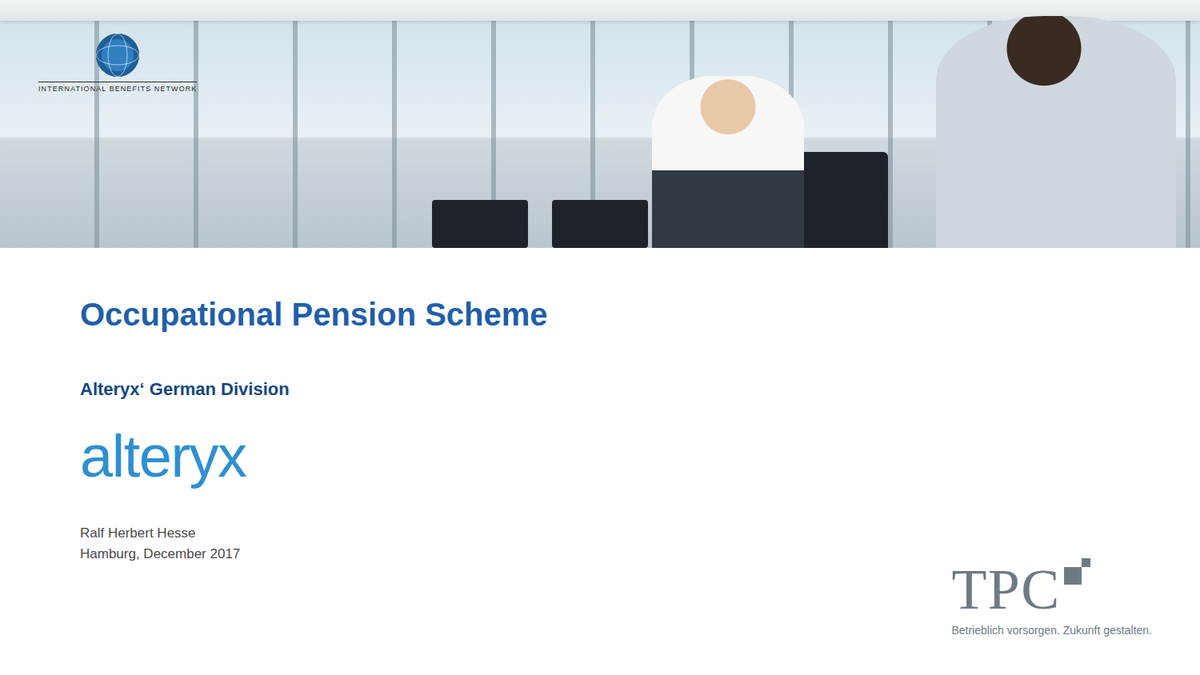INTERNATIONAL BENEFITS NETWORK
Occupational Pension Scheme
Alteryx‘ German Division
alteryx
Ralf Herbert Hesse
Hamburg, December 2017
TPC
Betrieblich vorsorgen. Zukunft gestalten.